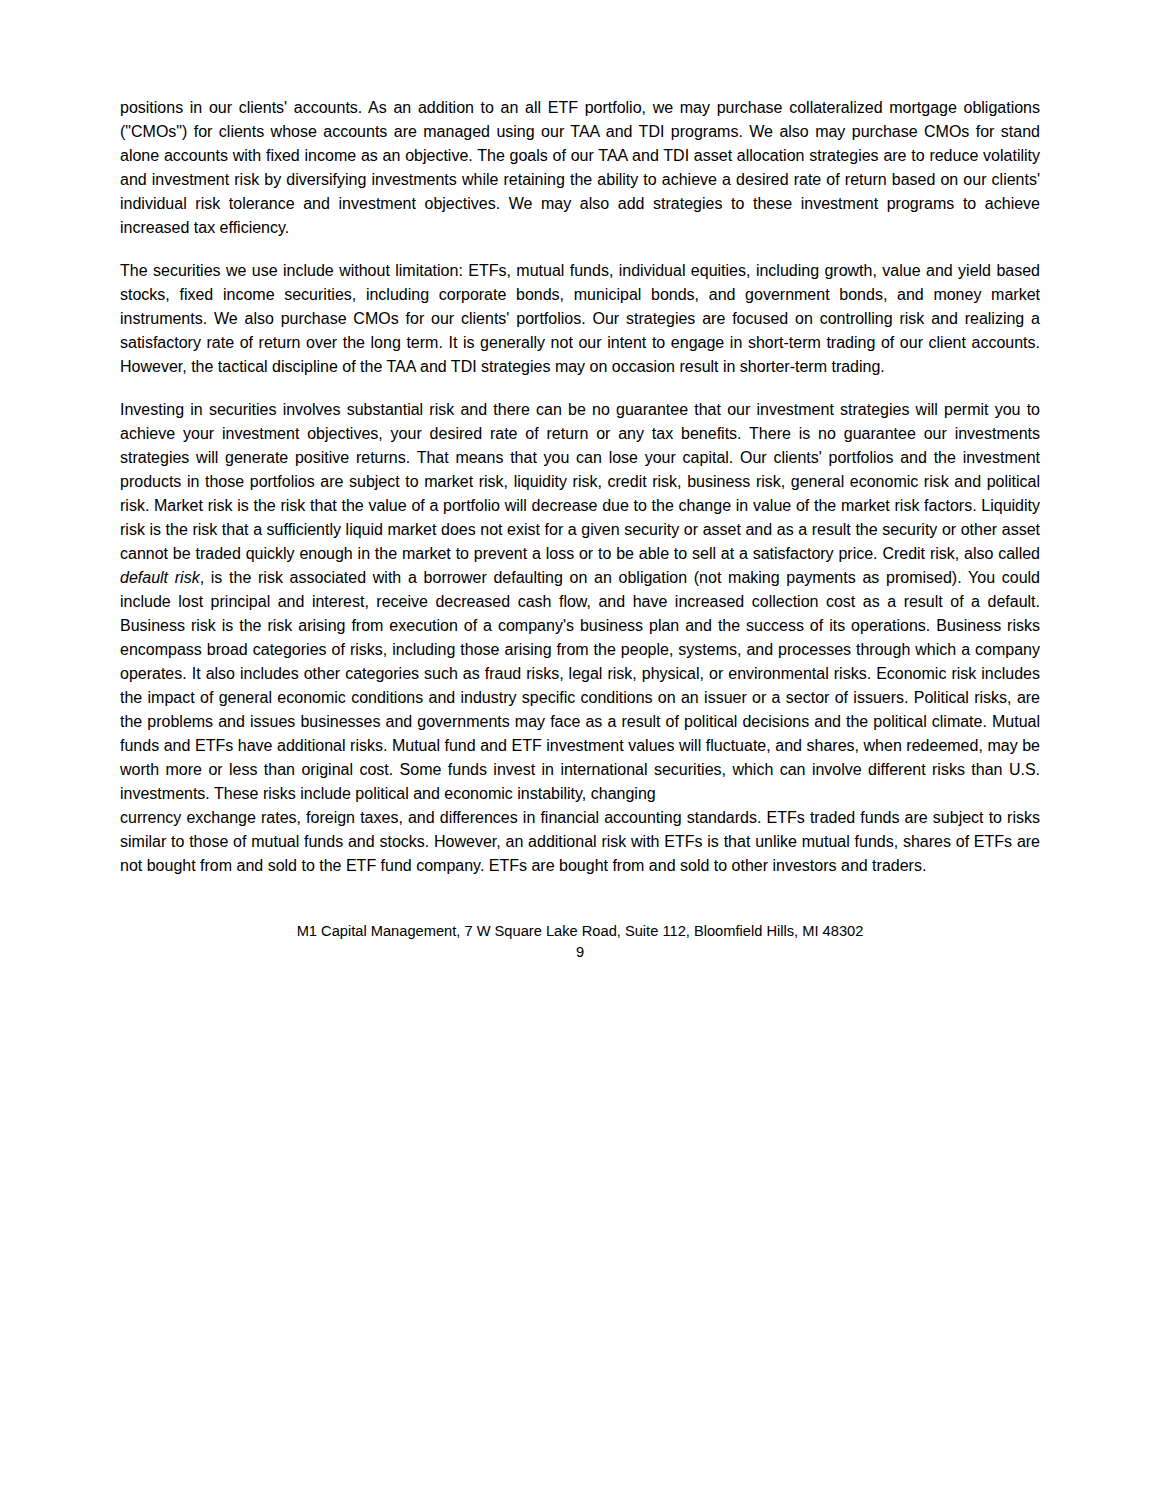positions in our clients' accounts. As an addition to an all ETF portfolio, we may purchase collateralized mortgage obligations ("CMOs") for clients whose accounts are managed using our TAA and TDI programs. We also may purchase CMOs for stand alone accounts with fixed income as an objective. The goals of our TAA and TDI asset allocation strategies are to reduce volatility and investment risk by diversifying investments while retaining the ability to achieve a desired rate of return based on our clients' individual risk tolerance and investment objectives. We may also add strategies to these investment programs to achieve increased tax efficiency.
The securities we use include without limitation: ETFs, mutual funds, individual equities, including growth, value and yield based stocks, fixed income securities, including corporate bonds, municipal bonds, and government bonds, and money market instruments. We also purchase CMOs for our clients' portfolios. Our strategies are focused on controlling risk and realizing a satisfactory rate of return over the long term. It is generally not our intent to engage in short-term trading of our client accounts. However, the tactical discipline of the TAA and TDI strategies may on occasion result in shorter-term trading.
Investing in securities involves substantial risk and there can be no guarantee that our investment strategies will permit you to achieve your investment objectives, your desired rate of return or any tax benefits. There is no guarantee our investments strategies will generate positive returns. That means that you can lose your capital. Our clients' portfolios and the investment products in those portfolios are subject to market risk, liquidity risk, credit risk, business risk, general economic risk and political risk. Market risk is the risk that the value of a portfolio will decrease due to the change in value of the market risk factors. Liquidity risk is the risk that a sufficiently liquid market does not exist for a given security or asset and as a result the security or other asset cannot be traded quickly enough in the market to prevent a loss or to be able to sell at a satisfactory price. Credit risk, also called default risk, is the risk associated with a borrower defaulting on an obligation (not making payments as promised). You could include lost principal and interest, receive decreased cash flow, and have increased collection cost as a result of a default. Business risk is the risk arising from execution of a company's business plan and the success of its operations. Business risks encompass broad categories of risks, including those arising from the people, systems, and processes through which a company operates. It also includes other categories such as fraud risks, legal risk, physical, or environmental risks. Economic risk includes the impact of general economic conditions and industry specific conditions on an issuer or a sector of issuers. Political risks, are the problems and issues businesses and governments may face as a result of political decisions and the political climate. Mutual funds and ETFs have additional risks. Mutual fund and ETF investment values will fluctuate, and shares, when redeemed, may be worth more or less than original cost. Some funds invest in international securities, which can involve different risks than U.S. investments. These risks include political and economic instability, changing
currency exchange rates, foreign taxes, and differences in financial accounting standards. ETFs traded funds are subject to risks similar to those of mutual funds and stocks. However, an additional risk with ETFs is that unlike mutual funds, shares of ETFs are not bought from and sold to the ETF fund company. ETFs are bought from and sold to other investors and traders.
M1 Capital Management, 7 W Square Lake Road, Suite 112, Bloomfield Hills, MI 48302
9